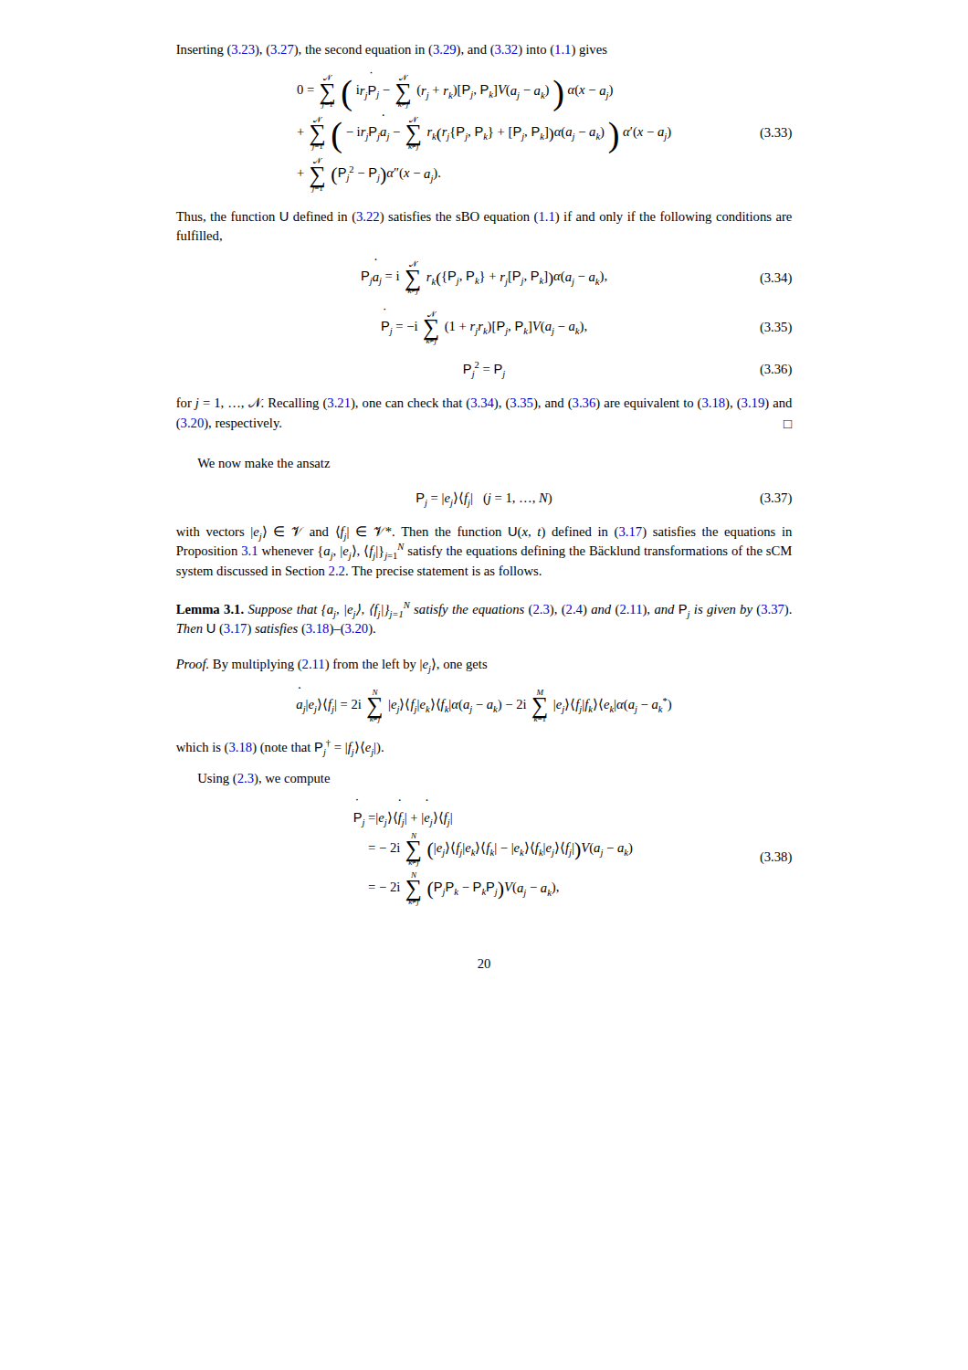Inserting (3.23), (3.27), the second equation in (3.29), and (3.32) into (1.1) gives
0 = 𝒩∑j=1 ( irj Pj − 𝒩∑k≠j (rj + rk)[Pj, Pk]V(aj − ak) ) α(x − aj)
+ 𝒩∑j=1 ( − irj Pjaj − 𝒩∑k≠j rk(rj{Pj, Pk} + [Pj, Pk]) α(aj − ak) ) α′(x − aj)
+ 𝒩∑j=1 (Pj2 − Pj) α″(x − aj).
(3.33)
Thus, the function U defined in (3.22) satisfies the sBO equation (1.1) if and only if the following conditions are fulfilled,
Pjaj = i 𝒩∑k≠j rk({Pj, Pk} + rj[Pj, Pk]) α(aj − ak),
(3.34)
Pj = −i 𝒩∑k≠j (1 + rjrk)[Pj, Pk]V(aj − ak),
(3.35)
Pj2 = Pj
(3.36)
for j = 1, …, 𝒩. Recalling (3.21), one can check that (3.34), (3.35), and (3.36) are equivalent to (3.18), (3.19) and (3.20), respectively. □
We now make the ansatz
Pj = |ej⟩⟨fj| (j = 1, …, N)
(3.37)
with vectors |ej⟩ ∈ 𝒱 and ⟨fj| ∈ 𝒱*. Then the function U(x, t) defined in (3.17) satisfies the equations in Proposition 3.1 whenever {aj, |ej⟩, ⟨fj|}j=1N satisfy the equations defining the Bäcklund transformations of the sCM system discussed in Section 2.2. The precise statement is as follows.
Lemma 3.1. Suppose that {aj, |ej⟩, ⟨fj|}j=1N satisfy the equations (2.3), (2.4) and (2.11), and Pj is given by (3.37). Then U (3.17) satisfies (3.18)–(3.20).
Proof. By multiplying (2.11) from the left by |ej⟩, one gets
aj|ej⟩⟨fj| = 2i N∑k≠j |ej⟩⟨fj|ek⟩⟨fk|α(aj − ak) − 2i M∑k=1 |ej⟩⟨fj|fk⟩⟨ek|α(aj − ak*)
which is (3.18) (note that Pj† = |fj⟩⟨ej|).
Using (2.3), we compute
Pj =|ej⟩⟨fj| + |ej⟩⟨fj|
= − 2i N∑k≠j (|ej⟩⟨fj|ek⟩⟨fk| − |ek⟩⟨fk|ej⟩⟨fj|) V(aj − ak)
= − 2i N∑k≠j (PjPk − PkPj) V(aj − ak),
(3.38)
20